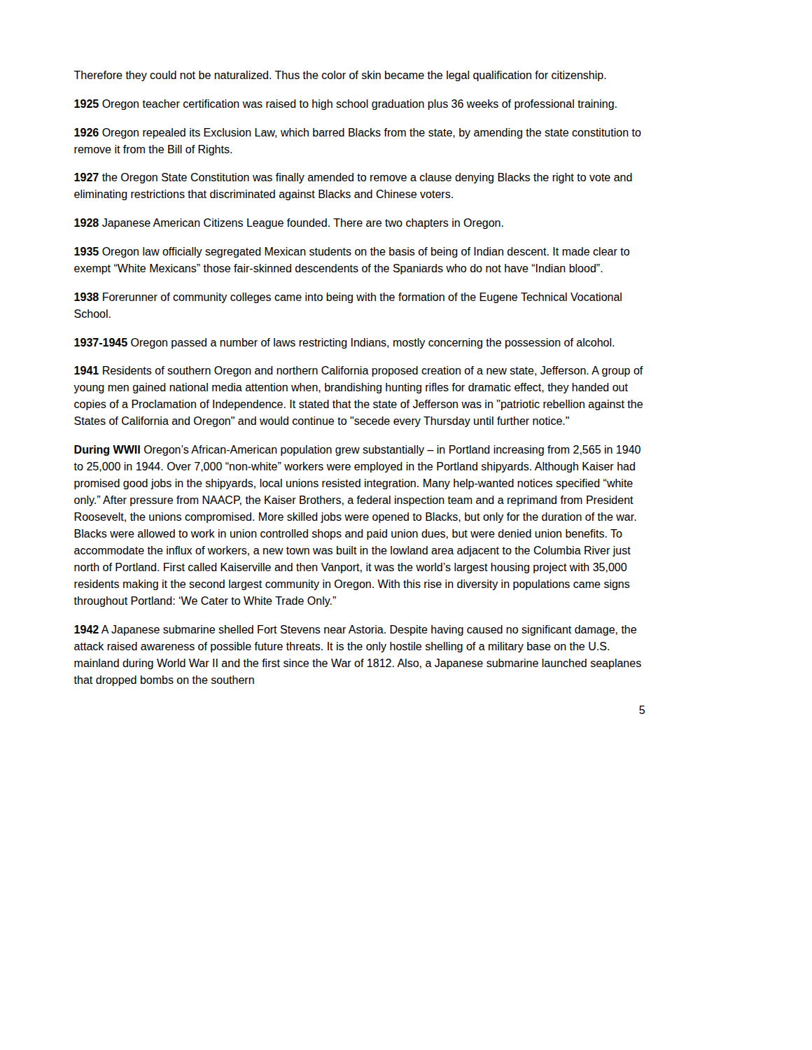Therefore they could not be naturalized. Thus the color of skin became the legal qualification for citizenship.
1925 Oregon teacher certification was raised to high school graduation plus 36 weeks of professional training.
1926 Oregon repealed its Exclusion Law, which barred Blacks from the state, by amending the state constitution to remove it from the Bill of Rights.
1927 the Oregon State Constitution was finally amended to remove a clause denying Blacks the right to vote and eliminating restrictions that discriminated against Blacks and Chinese voters.
1928 Japanese American Citizens League founded. There are two chapters in Oregon.
1935 Oregon law officially segregated Mexican students on the basis of being of Indian descent. It made clear to exempt “White Mexicans” those fair-skinned descendents of the Spaniards who do not have “Indian blood”.
1938 Forerunner of community colleges came into being with the formation of the Eugene Technical Vocational School.
1937-1945 Oregon passed a number of laws restricting Indians, mostly concerning the possession of alcohol.
1941 Residents of southern Oregon and northern California proposed creation of a new state, Jefferson. A group of young men gained national media attention when, brandishing hunting rifles for dramatic effect, they handed out copies of a Proclamation of Independence. It stated that the state of Jefferson was in "patriotic rebellion against the States of California and Oregon" and would continue to "secede every Thursday until further notice."
During WWII Oregon’s African-American population grew substantially – in Portland increasing from 2,565 in 1940 to 25,000 in 1944. Over 7,000 “non-white” workers were employed in the Portland shipyards. Although Kaiser had promised good jobs in the shipyards, local unions resisted integration. Many help-wanted notices specified “white only.” After pressure from NAACP, the Kaiser Brothers, a federal inspection team and a reprimand from President Roosevelt, the unions compromised. More skilled jobs were opened to Blacks, but only for the duration of the war. Blacks were allowed to work in union controlled shops and paid union dues, but were denied union benefits. To accommodate the influx of workers, a new town was built in the lowland area adjacent to the Columbia River just north of Portland. First called Kaiserville and then Vanport, it was the world’s largest housing project with 35,000 residents making it the second largest community in Oregon. With this rise in diversity in populations came signs throughout Portland: ‘We Cater to White Trade Only.”
1942 A Japanese submarine shelled Fort Stevens near Astoria. Despite having caused no significant damage, the attack raised awareness of possible future threats. It is the only hostile shelling of a military base on the U.S. mainland during World War II and the first since the War of 1812. Also, a Japanese submarine launched seaplanes that dropped bombs on the southern
5